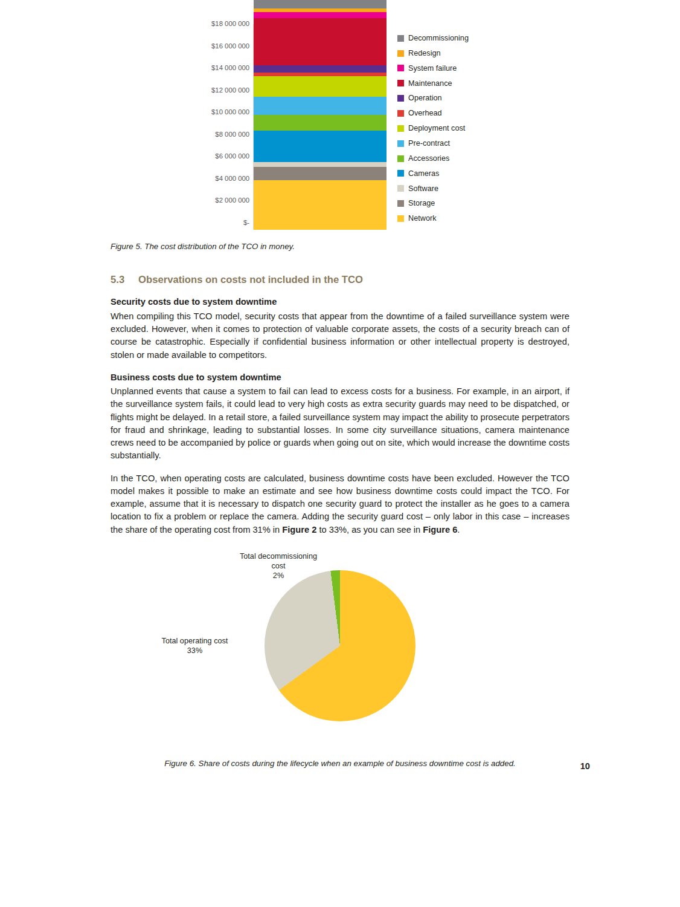$18 000 000 $16 000 000 $14 000 000 $12 000 000 $10 000 000 $8 000 000 $6 000 000 $4 000 000 $2 000 000 $-
Decommissioning
Redesign
System failure
Maintenance
Operation
Overhead
Deployment cost
Pre-contract
Accessories
Cameras
Software
Storage
Network
Figure 5. The cost distribution of the TCO in money.
5.3 Observations on costs not included in the TCO
Security costs due to system downtime
When compiling this TCO model, security costs that appear from the downtime of a failed surveillance system were excluded. However, when it comes to protection of valuable corporate assets, the costs of a security breach can of course be catastrophic. Especially if confidential business information or other intellectual property is destroyed, stolen or made available to competitors.
Business costs due to system downtime
Unplanned events that cause a system to fail can lead to excess costs for a business. For example, in an airport, if the surveillance system fails, it could lead to very high costs as extra security guards may need to be dispatched, or flights might be delayed. In a retail store, a failed surveillance system may impact the ability to prosecute perpetrators for fraud and shrinkage, leading to substantial losses. In some city surveillance situations, camera maintenance crews need to be accompanied by police or guards when going out on site, which would increase the downtime costs substantially.
In the TCO, when operating costs are calculated, business downtime costs have been excluded. However the TCO model makes it possible to make an estimate and see how business downtime costs could impact the TCO. For example, assume that it is necessary to dispatch one security guard to protect the installer as he goes to a camera location to fix a problem or replace the camera. Adding the security guard cost – only labor in this case – increases the share of the operating cost from 31% in Figure 2 to 33%, as you can see in Figure 6.
Total decommissioning cost
2%
Total operating cost
33%
Total cost of acquisition
65%
Figure 6. Share of costs during the lifecycle when an example of business downtime cost is added.
10